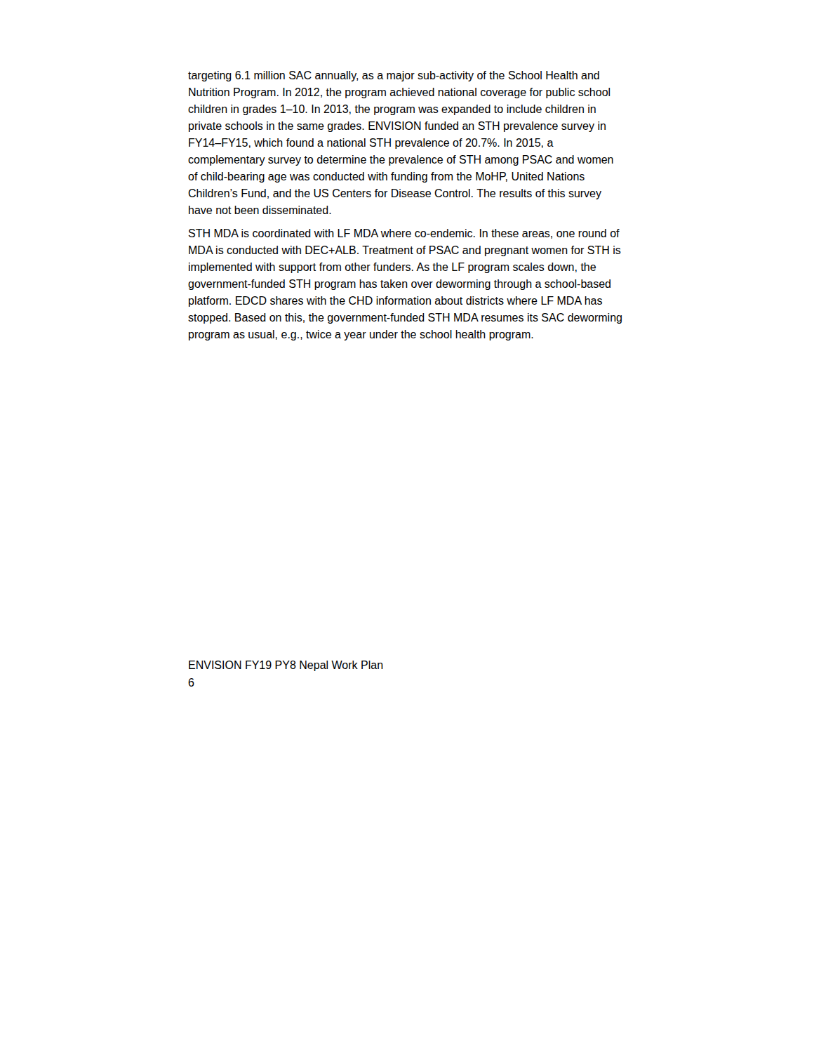targeting 6.1 million SAC annually, as a major sub-activity of the School Health and Nutrition Program. In 2012, the program achieved national coverage for public school children in grades 1–10. In 2013, the program was expanded to include children in private schools in the same grades. ENVISION funded an STH prevalence survey in FY14–FY15, which found a national STH prevalence of 20.7%. In 2015, a complementary survey to determine the prevalence of STH among PSAC and women of child-bearing age was conducted with funding from the MoHP, United Nations Children’s Fund, and the US Centers for Disease Control. The results of this survey have not been disseminated.
STH MDA is coordinated with LF MDA where co-endemic. In these areas, one round of MDA is conducted with DEC+ALB. Treatment of PSAC and pregnant women for STH is implemented with support from other funders. As the LF program scales down, the government-funded STH program has taken over deworming through a school-based platform. EDCD shares with the CHD information about districts where LF MDA has stopped. Based on this, the government-funded STH MDA resumes its SAC deworming program as usual, e.g., twice a year under the school health program.
ENVISION FY19 PY8 Nepal Work Plan
6